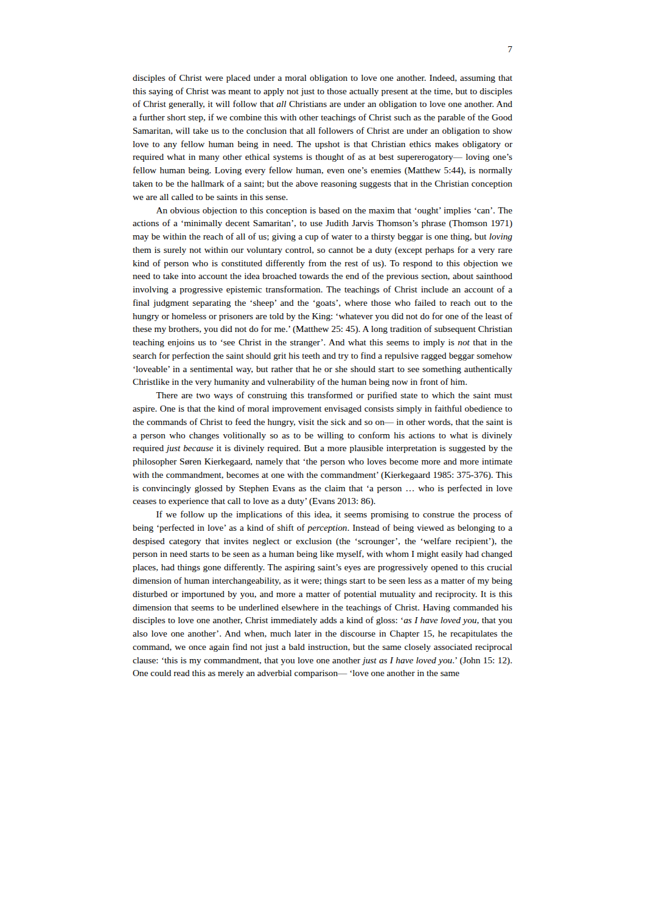7
disciples of Christ were placed under a moral obligation to love one another. Indeed, assuming that this saying of Christ was meant to apply not just to those actually present at the time, but to disciples of Christ generally, it will follow that all Christians are under an obligation to love one another. And a further short step, if we combine this with other teachings of Christ such as the parable of the Good Samaritan, will take us to the conclusion that all followers of Christ are under an obligation to show love to any fellow human being in need. The upshot is that Christian ethics makes obligatory or required what in many other ethical systems is thought of as at best supererogatory— loving one’s fellow human being. Loving every fellow human, even one’s enemies (Matthew 5:44), is normally taken to be the hallmark of a saint; but the above reasoning suggests that in the Christian conception we are all called to be saints in this sense.
An obvious objection to this conception is based on the maxim that ‘ought’ implies ‘can’. The actions of a ‘minimally decent Samaritan’, to use Judith Jarvis Thomson’s phrase (Thomson 1971) may be within the reach of all of us; giving a cup of water to a thirsty beggar is one thing, but loving them is surely not within our voluntary control, so cannot be a duty (except perhaps for a very rare kind of person who is constituted differently from the rest of us). To respond to this objection we need to take into account the idea broached towards the end of the previous section, about sainthood involving a progressive epistemic transformation. The teachings of Christ include an account of a final judgment separating the ‘sheep’ and the ‘goats’, where those who failed to reach out to the hungry or homeless or prisoners are told by the King: ‘whatever you did not do for one of the least of these my brothers, you did not do for me.’ (Matthew 25: 45). A long tradition of subsequent Christian teaching enjoins us to ‘see Christ in the stranger’. And what this seems to imply is not that in the search for perfection the saint should grit his teeth and try to find a repulsive ragged beggar somehow ‘loveable’ in a sentimental way, but rather that he or she should start to see something authentically Christlike in the very humanity and vulnerability of the human being now in front of him.
There are two ways of construing this transformed or purified state to which the saint must aspire. One is that the kind of moral improvement envisaged consists simply in faithful obedience to the commands of Christ to feed the hungry, visit the sick and so on— in other words, that the saint is a person who changes volitionally so as to be willing to conform his actions to what is divinely required just because it is divinely required. But a more plausible interpretation is suggested by the philosopher Søren Kierkegaard, namely that ‘the person who loves become more and more intimate with the commandment, becomes at one with the commandment’ (Kierkegaard 1985: 375-376). This is convincingly glossed by Stephen Evans as the claim that ‘a person … who is perfected in love ceases to experience that call to love as a duty’ (Evans 2013: 86).
If we follow up the implications of this idea, it seems promising to construe the process of being ‘perfected in love’ as a kind of shift of perception. Instead of being viewed as belonging to a despised category that invites neglect or exclusion (the ‘scrounger’, the ‘welfare recipient’), the person in need starts to be seen as a human being like myself, with whom I might easily had changed places, had things gone differently. The aspiring saint’s eyes are progressively opened to this crucial dimension of human interchangeability, as it were; things start to be seen less as a matter of my being disturbed or importuned by you, and more a matter of potential mutuality and reciprocity. It is this dimension that seems to be underlined elsewhere in the teachings of Christ. Having commanded his disciples to love one another, Christ immediately adds a kind of gloss: ‘as I have loved you, that you also love one another’. And when, much later in the discourse in Chapter 15, he recapitulates the command, we once again find not just a bald instruction, but the same closely associated reciprocal clause: ‘this is my commandment, that you love one another just as I have loved you.’ (John 15: 12). One could read this as merely an adverbial comparison— ‘love one another in the same